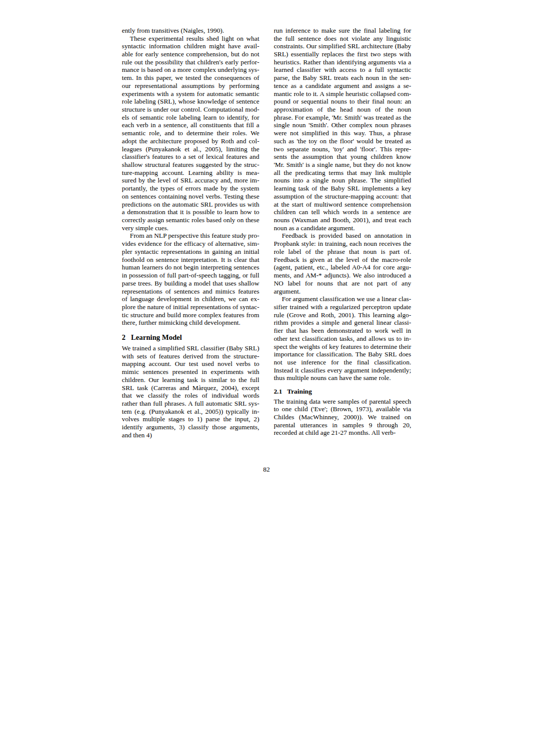ently from transitives (Naigles, 1990).
These experimental results shed light on what syntactic information children might have available for early sentence comprehension, but do not rule out the possibility that children's early performance is based on a more complex underlying system. In this paper, we tested the consequences of our representational assumptions by performing experiments with a system for automatic semantic role labeling (SRL), whose knowledge of sentence structure is under our control. Computational models of semantic role labeling learn to identify, for each verb in a sentence, all constituents that fill a semantic role, and to determine their roles. We adopt the architecture proposed by Roth and colleagues (Punyakanok et al., 2005), limiting the classifier's features to a set of lexical features and shallow structural features suggested by the structure-mapping account. Learning ability is measured by the level of SRL accuracy and, more importantly, the types of errors made by the system on sentences containing novel verbs. Testing these predictions on the automatic SRL provides us with a demonstration that it is possible to learn how to correctly assign semantic roles based only on these very simple cues.
From an NLP perspective this feature study provides evidence for the efficacy of alternative, simpler syntactic representations in gaining an initial foothold on sentence interpretation. It is clear that human learners do not begin interpreting sentences in possession of full part-of-speech tagging, or full parse trees. By building a model that uses shallow representations of sentences and mimics features of language development in children, we can explore the nature of initial representations of syntactic structure and build more complex features from there, further mimicking child development.
2 Learning Model
We trained a simplified SRL classifier (Baby SRL) with sets of features derived from the structure-mapping account. Our test used novel verbs to mimic sentences presented in experiments with children. Our learning task is similar to the full SRL task (Carreras and Màrquez, 2004), except that we classify the roles of individual words rather than full phrases. A full automatic SRL system (e.g. (Punyakanok et al., 2005)) typically involves multiple stages to 1) parse the input, 2) identify arguments, 3) classify those arguments, and then 4)
run inference to make sure the final labeling for the full sentence does not violate any linguistic constraints. Our simplified SRL architecture (Baby SRL) essentially replaces the first two steps with heuristics. Rather than identifying arguments via a learned classifier with access to a full syntactic parse, the Baby SRL treats each noun in the sentence as a candidate argument and assigns a semantic role to it. A simple heuristic collapsed compound or sequential nouns to their final noun: an approximation of the head noun of the noun phrase. For example, 'Mr. Smith' was treated as the single noun 'Smith'. Other complex noun phrases were not simplified in this way. Thus, a phrase such as 'the toy on the floor' would be treated as two separate nouns, 'toy' and 'floor'. This represents the assumption that young children know 'Mr. Smith' is a single name, but they do not know all the predicating terms that may link multiple nouns into a single noun phrase. The simplified learning task of the Baby SRL implements a key assumption of the structure-mapping account: that at the start of multiword sentence comprehension children can tell which words in a sentence are nouns (Waxman and Booth, 2001), and treat each noun as a candidate argument.
Feedback is provided based on annotation in Propbank style: in training, each noun receives the role label of the phrase that noun is part of. Feedback is given at the level of the macro-role (agent, patient, etc., labeled A0-A4 for core arguments, and AM-* adjuncts). We also introduced a NO label for nouns that are not part of any argument.
For argument classification we use a linear classifier trained with a regularized perceptron update rule (Grove and Roth, 2001). This learning algorithm provides a simple and general linear classifier that has been demonstrated to work well in other text classification tasks, and allows us to inspect the weights of key features to determine their importance for classification. The Baby SRL does not use inference for the final classification. Instead it classifies every argument independently; thus multiple nouns can have the same role.
2.1 Training
The training data were samples of parental speech to one child ('Eve'; (Brown, 1973), available via Childes (MacWhinney, 2000)). We trained on parental utterances in samples 9 through 20, recorded at child age 21-27 months. All verb-
82